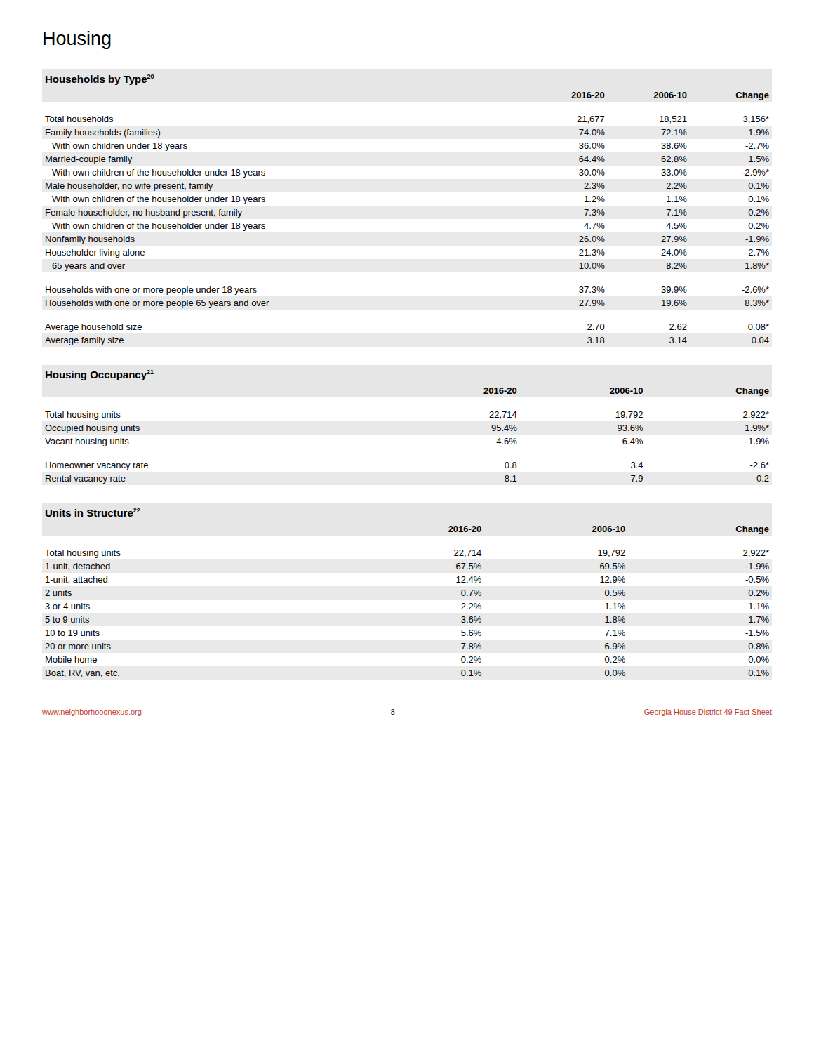Housing
Households by Type 20
| | 2016-20 | 2006-10 | Change |
| --- | --- | --- | --- |
| Total households | 21,677 | 18,521 | 3,156* |
| Family households (families) | 74.0% | 72.1% | 1.9% |
| With own children under 18 years | 36.0% | 38.6% | -2.7% |
| Married-couple family | 64.4% | 62.8% | 1.5% |
| With own children of the householder under 18 years | 30.0% | 33.0% | -2.9%* |
| Male householder, no wife present, family | 2.3% | 2.2% | 0.1% |
| With own children of the householder under 18 years | 1.2% | 1.1% | 0.1% |
| Female householder, no husband present, family | 7.3% | 7.1% | 0.2% |
| With own children of the householder under 18 years | 4.7% | 4.5% | 0.2% |
| Nonfamily households | 26.0% | 27.9% | -1.9% |
| Householder living alone | 21.3% | 24.0% | -2.7% |
| 65 years and over | 10.0% | 8.2% | 1.8%* |
| Households with one or more people under 18 years | 37.3% | 39.9% | -2.6%* |
| Households with one or more people 65 years and over | 27.9% | 19.6% | 8.3%* |
| Average household size | 2.70 | 2.62 | 0.08* |
| Average family size | 3.18 | 3.14 | 0.04 |
Housing Occupancy 21
| | 2016-20 | 2006-10 | Change |
| --- | --- | --- | --- |
| Total housing units | 22,714 | 19,792 | 2,922* |
| Occupied housing units | 95.4% | 93.6% | 1.9%* |
| Vacant housing units | 4.6% | 6.4% | -1.9% |
| Homeowner vacancy rate | 0.8 | 3.4 | -2.6* |
| Rental vacancy rate | 8.1 | 7.9 | 0.2 |
Units in Structure 22
| | 2016-20 | 2006-10 | Change |
| --- | --- | --- | --- |
| Total housing units | 22,714 | 19,792 | 2,922* |
| 1-unit, detached | 67.5% | 69.5% | -1.9% |
| 1-unit, attached | 12.4% | 12.9% | -0.5% |
| 2 units | 0.7% | 0.5% | 0.2% |
| 3 or 4 units | 2.2% | 1.1% | 1.1% |
| 5 to 9 units | 3.6% | 1.8% | 1.7% |
| 10 to 19 units | 5.6% | 7.1% | -1.5% |
| 20 or more units | 7.8% | 6.9% | 0.8% |
| Mobile home | 0.2% | 0.2% | 0.0% |
| Boat, RV, van, etc. | 0.1% | 0.0% | 0.1% |
www.neighborhoodnexus.org 8 Georgia House District 49 Fact Sheet